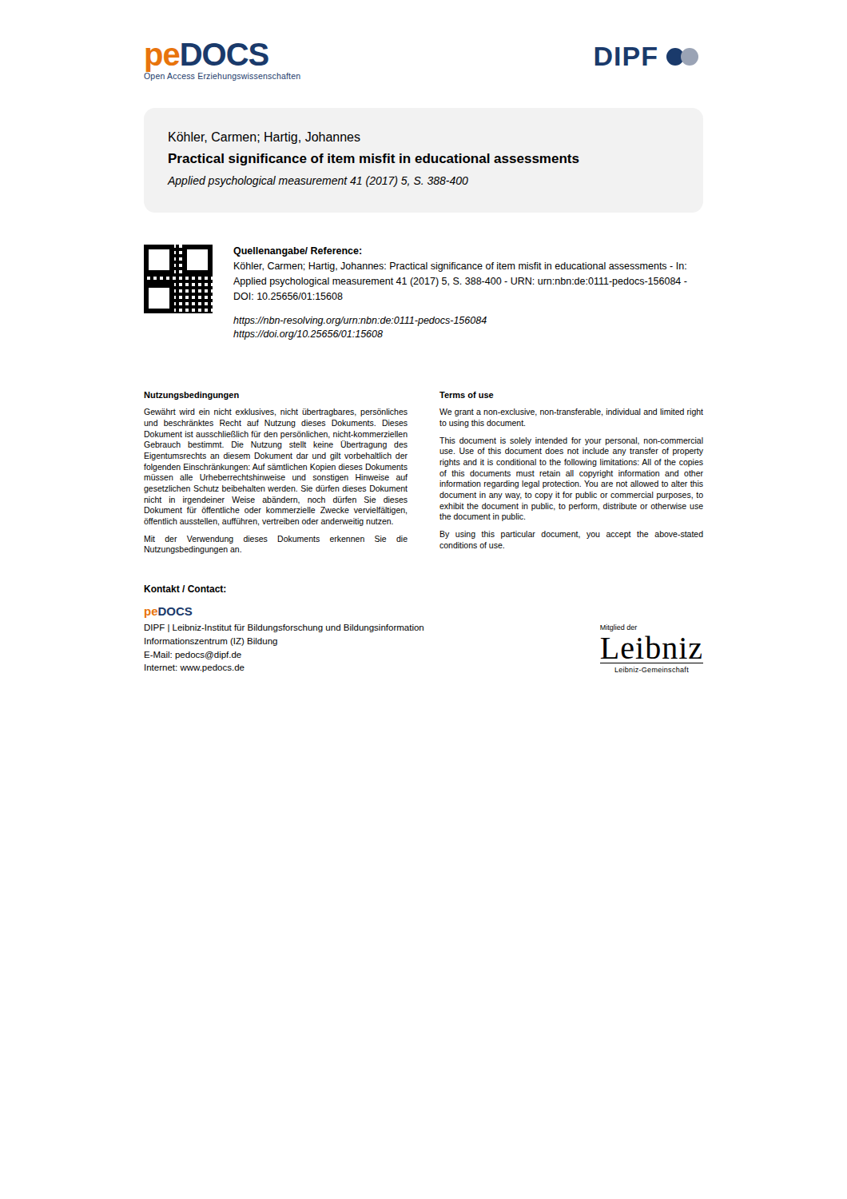pe DOCS
Open Access Erziehungswissenschaften
DIPF
Köhler, Carmen; Hartig, Johannes
Practical significance of item misfit in educational assessments
Applied psychological measurement 41 (2017) 5, S. 388-400
Quellenangabe/ Reference:
Köhler, Carmen; Hartig, Johannes: Practical significance of item misfit in educational assessments - In:
Applied psychological measurement 41 (2017) 5, S. 388-400 - URN: urn:nbn:de:0111-pedocs-156084 -
DOI: 10.25656/01:15608
https://nbn-resolving.org/urn:nbn:de:0111-pedocs-156084
https://doi.org/10.25656/01:15608
Nutzungsbedingungen
Gewährt wird ein nicht exklusives, nicht übertragbares, persönliches und beschränktes Recht auf Nutzung dieses Dokuments. Dieses Dokument ist ausschließlich für den persönlichen, nicht-kommerziellen Gebrauch bestimmt. Die Nutzung stellt keine Übertragung des Eigentumsrechts an diesem Dokument dar und gilt vorbehaltlich der folgenden Einschränkungen: Auf sämtlichen Kopien dieses Dokuments müssen alle Urheberrechtshinweise und sonstigen Hinweise auf gesetzlichen Schutz beibehalten werden. Sie dürfen dieses Dokument nicht in irgendeiner Weise abändern, noch dürfen Sie dieses Dokument für öffentliche oder kommerzielle Zwecke vervielfältigen, öffentlich ausstellen, aufführen, vertreiben oder anderweitig nutzen.
Mit der Verwendung dieses Dokuments erkennen Sie die Nutzungsbedingungen an.
Terms of use
We grant a non-exclusive, non-transferable, individual and limited right to using this document.
This document is solely intended for your personal, non-commercial use. Use of this document does not include any transfer of property rights and it is conditional to the following limitations: All of the copies of this documents must retain all copyright information and other information regarding legal protection. You are not allowed to alter this document in any way, to copy it for public or commercial purposes, to exhibit the document in public, to perform, distribute or otherwise use the document in public.
By using this particular document, you accept the above-stated conditions of use.
Kontakt / Contact:
pe DOCS
DIPF | Leibniz-Institut für Bildungsforschung und Bildungsinformation
Informationszentrum (IZ) Bildung
E-Mail: pedocs@dipf.de
Internet: www.pedocs.de
Mitglied der
Leibniz
Leibniz-Gemeinschaft